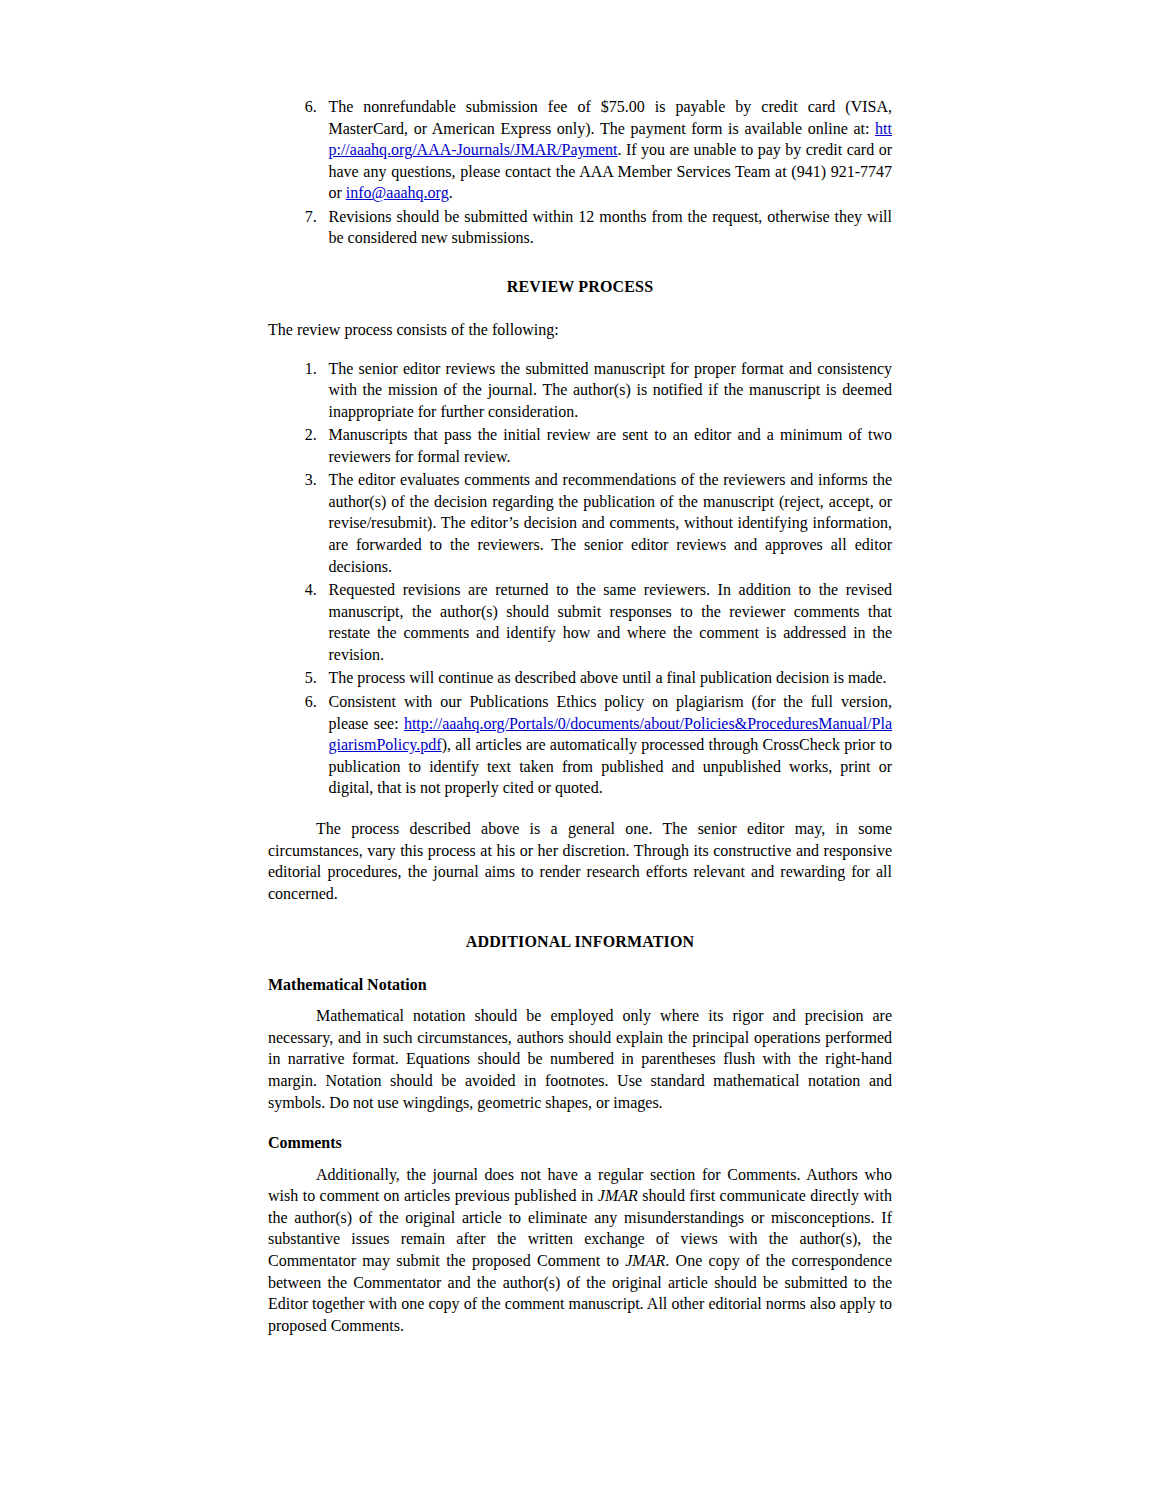The nonrefundable submission fee of $75.00 is payable by credit card (VISA, MasterCard, or American Express only). The payment form is available online at: http://aaahq.org/AAA-Journals/JMAR/Payment. If you are unable to pay by credit card or have any questions, please contact the AAA Member Services Team at (941) 921-7747 or info@aaahq.org.
Revisions should be submitted within 12 months from the request, otherwise they will be considered new submissions.
REVIEW PROCESS
The review process consists of the following:
The senior editor reviews the submitted manuscript for proper format and consistency with the mission of the journal. The author(s) is notified if the manuscript is deemed inappropriate for further consideration.
Manuscripts that pass the initial review are sent to an editor and a minimum of two reviewers for formal review.
The editor evaluates comments and recommendations of the reviewers and informs the author(s) of the decision regarding the publication of the manuscript (reject, accept, or revise/resubmit). The editor’s decision and comments, without identifying information, are forwarded to the reviewers. The senior editor reviews and approves all editor decisions.
Requested revisions are returned to the same reviewers. In addition to the revised manuscript, the author(s) should submit responses to the reviewer comments that restate the comments and identify how and where the comment is addressed in the revision.
The process will continue as described above until a final publication decision is made.
Consistent with our Publications Ethics policy on plagiarism (for the full version, please see: http://aaahq.org/Portals/0/documents/about/Policies&ProceduresManual/PlagiarismPolicy.pdf), all articles are automatically processed through CrossCheck prior to publication to identify text taken from published and unpublished works, print or digital, that is not properly cited or quoted.
The process described above is a general one. The senior editor may, in some circumstances, vary this process at his or her discretion. Through its constructive and responsive editorial procedures, the journal aims to render research efforts relevant and rewarding for all concerned.
ADDITIONAL INFORMATION
Mathematical Notation
Mathematical notation should be employed only where its rigor and precision are necessary, and in such circumstances, authors should explain the principal operations performed in narrative format. Equations should be numbered in parentheses flush with the right-hand margin. Notation should be avoided in footnotes. Use standard mathematical notation and symbols. Do not use wingdings, geometric shapes, or images.
Comments
Additionally, the journal does not have a regular section for Comments. Authors who wish to comment on articles previous published in JMAR should first communicate directly with the author(s) of the original article to eliminate any misunderstandings or misconceptions. If substantive issues remain after the written exchange of views with the author(s), the Commentator may submit the proposed Comment to JMAR. One copy of the correspondence between the Commentator and the author(s) of the original article should be submitted to the Editor together with one copy of the comment manuscript. All other editorial norms also apply to proposed Comments.